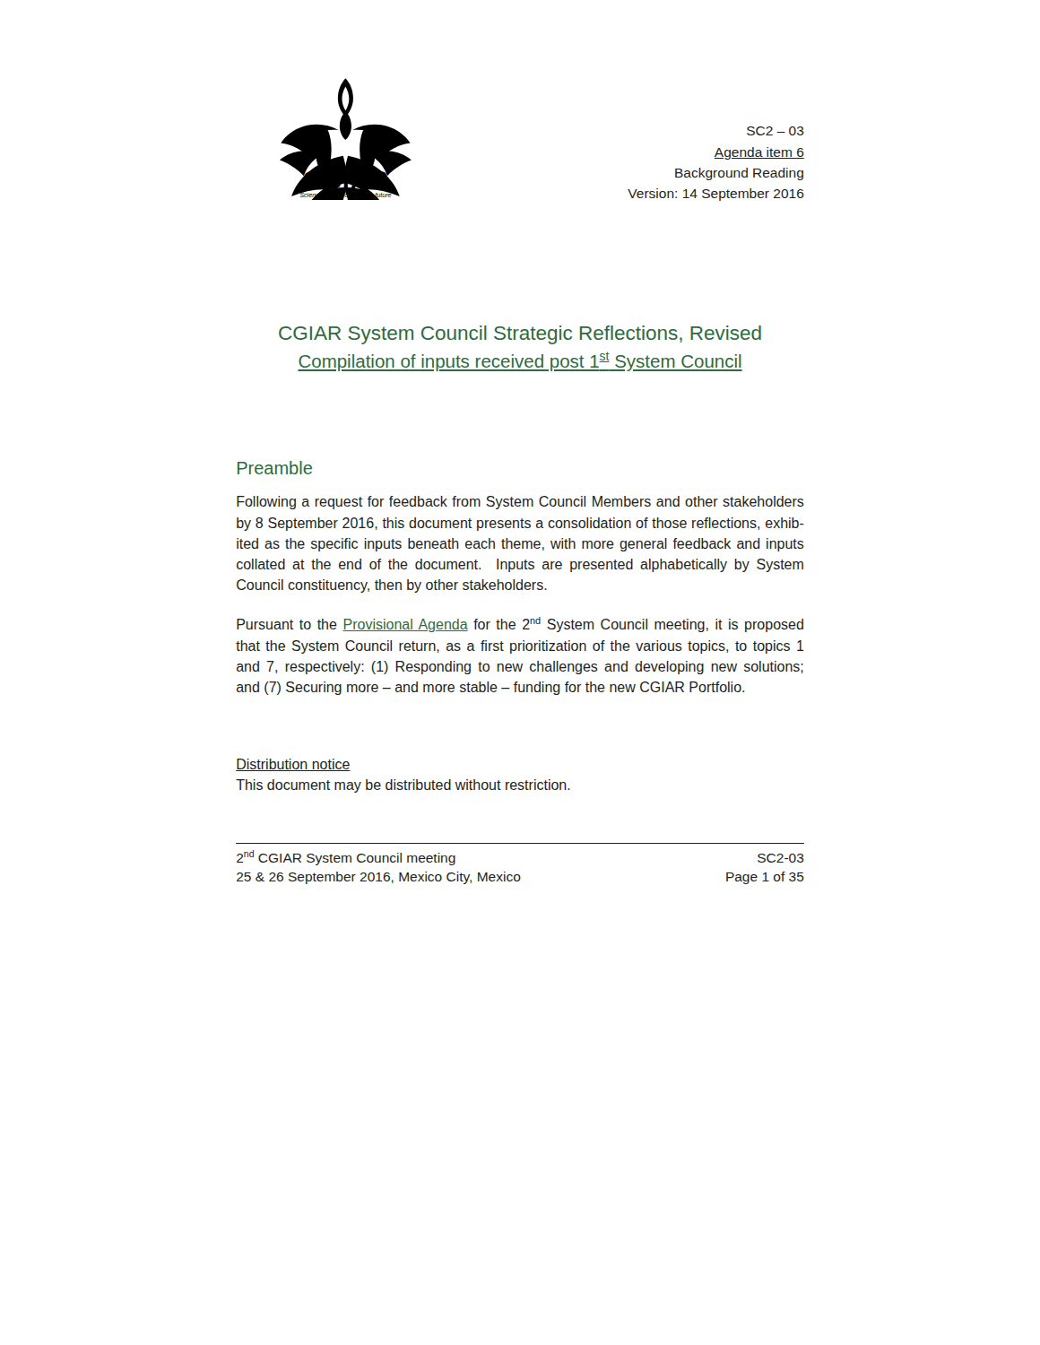CGIAR Science for a food-secure future
SC2 – 03
Agenda item 6
Background Reading
Version: 14 September 2016
CGIAR System Council Strategic Reflections, Revised Compilation of inputs received post 1st System Council
Preamble
Following a request for feedback from System Council Members and other stakeholders by 8 September 2016, this document presents a consolidation of those reflections, exhibited as the specific inputs beneath each theme, with more general feedback and inputs collated at the end of the document. Inputs are presented alphabetically by System Council constituency, then by other stakeholders.
Pursuant to the Provisional Agenda for the 2nd System Council meeting, it is proposed that the System Council return, as a first prioritization of the various topics, to topics 1 and 7, respectively: (1) Responding to new challenges and developing new solutions; and (7) Securing more – and more stable – funding for the new CGIAR Portfolio.
Distribution notice
This document may be distributed without restriction.
2nd CGIAR System Council meeting
25 & 26 September 2016, Mexico City, Mexico
SC2-03
Page 1 of 35